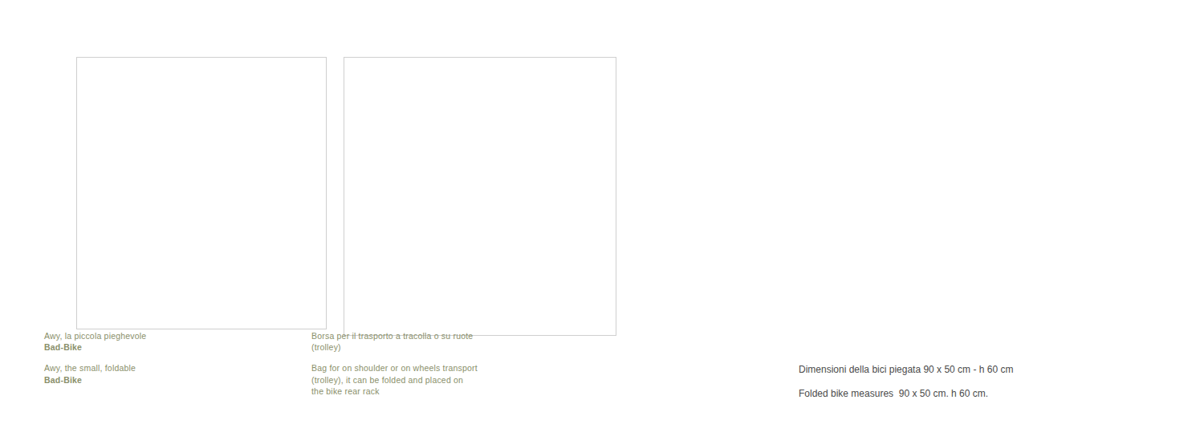Awy, la piccola pieghevole
Bad-Bike
Awy, the small, foldable
Bad-Bike
Borsa per il trasporto a tracolla o su ruote
(trolley)
Bag for on shoulder or on wheels transport
(trolley), it can be folded and placed on
the bike rear rack
Dimensioni della bici piegata 90 x 50 cm - h 60 cm
Folded bike measures 90 x 50 cm. h 60 cm.